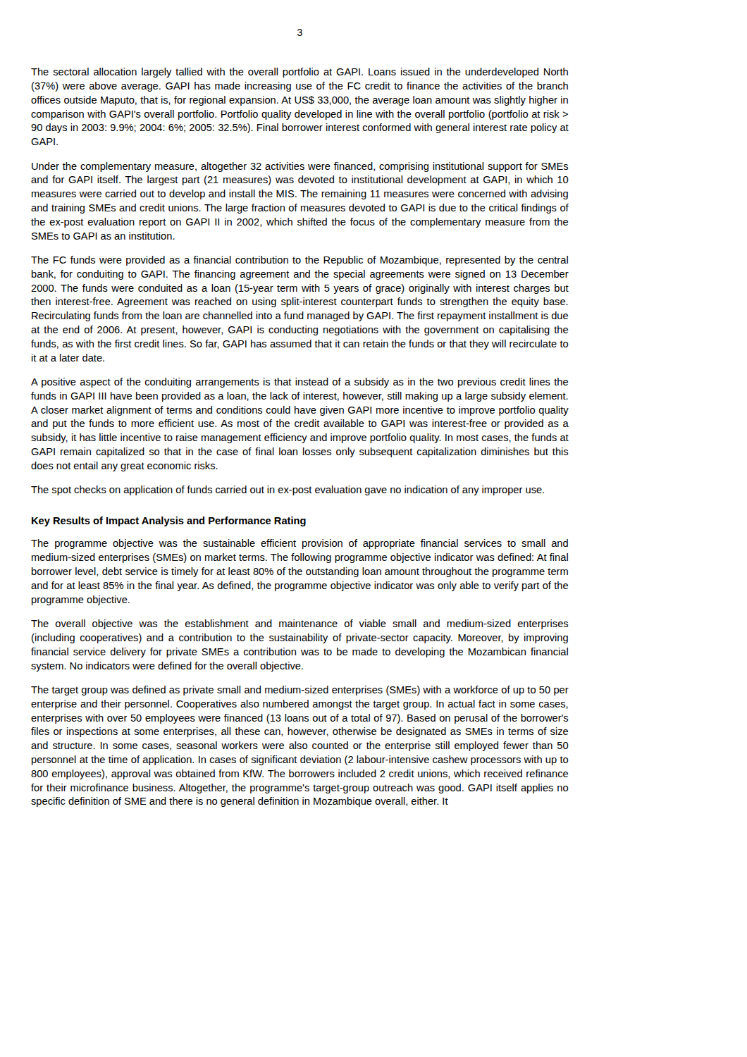3
The sectoral allocation largely tallied with the overall portfolio at GAPI. Loans issued in the underdeveloped North (37%) were above average. GAPI has made increasing use of the FC credit to finance the activities of the branch offices outside Maputo, that is, for regional expansion. At US$ 33,000, the average loan amount was slightly higher in comparison with GAPI's overall portfolio. Portfolio quality developed in line with the overall portfolio (portfolio at risk > 90 days in 2003: 9.9%; 2004: 6%; 2005: 32.5%). Final borrower interest conformed with general interest rate policy at GAPI.
Under the complementary measure, altogether 32 activities were financed, comprising institutional support for SMEs and for GAPI itself. The largest part (21 measures) was devoted to institutional development at GAPI, in which 10 measures were carried out to develop and install the MIS. The remaining 11 measures were concerned with advising and training SMEs and credit unions. The large fraction of measures devoted to GAPI is due to the critical findings of the ex-post evaluation report on GAPI II in 2002, which shifted the focus of the complementary measure from the SMEs to GAPI as an institution.
The FC funds were provided as a financial contribution to the Republic of Mozambique, represented by the central bank, for conduiting to GAPI. The financing agreement and the special agreements were signed on 13 December 2000. The funds were conduited as a loan (15-year term with 5 years of grace) originally with interest charges but then interest-free. Agreement was reached on using split-interest counterpart funds to strengthen the equity base. Recirculating funds from the loan are channelled into a fund managed by GAPI. The first repayment installment is due at the end of 2006. At present, however, GAPI is conducting negotiations with the government on capitalising the funds, as with the first credit lines. So far, GAPI has assumed that it can retain the funds or that they will recirculate to it at a later date.
A positive aspect of the conduiting arrangements is that instead of a subsidy as in the two previous credit lines the funds in GAPI III have been provided as a loan, the lack of interest, however, still making up a large subsidy element. A closer market alignment of terms and conditions could have given GAPI more incentive to improve portfolio quality and put the funds to more efficient use. As most of the credit available to GAPI was interest-free or provided as a subsidy, it has little incentive to raise management efficiency and improve portfolio quality. In most cases, the funds at GAPI remain capitalized so that in the case of final loan losses only subsequent capitalization diminishes but this does not entail any great economic risks.
The spot checks on application of funds carried out in ex-post evaluation gave no indication of any improper use.
Key Results of Impact Analysis and Performance Rating
The programme objective was the sustainable efficient provision of appropriate financial services to small and medium-sized enterprises (SMEs) on market terms. The following programme objective indicator was defined: At final borrower level, debt service is timely for at least 80% of the outstanding loan amount throughout the programme term and for at least 85% in the final year. As defined, the programme objective indicator was only able to verify part of the programme objective.
The overall objective was the establishment and maintenance of viable small and medium-sized enterprises (including cooperatives) and a contribution to the sustainability of private-sector capacity. Moreover, by improving financial service delivery for private SMEs a contribution was to be made to developing the Mozambican financial system. No indicators were defined for the overall objective.
The target group was defined as private small and medium-sized enterprises (SMEs) with a workforce of up to 50 per enterprise and their personnel. Cooperatives also numbered amongst the target group. In actual fact in some cases, enterprises with over 50 employees were financed (13 loans out of a total of 97). Based on perusal of the borrower's files or inspections at some enterprises, all these can, however, otherwise be designated as SMEs in terms of size and structure. In some cases, seasonal workers were also counted or the enterprise still employed fewer than 50 personnel at the time of application. In cases of significant deviation (2 labour-intensive cashew processors with up to 800 employees), approval was obtained from KfW. The borrowers included 2 credit unions, which received refinance for their microfinance business. Altogether, the programme's target-group outreach was good. GAPI itself applies no specific definition of SME and there is no general definition in Mozambique overall, either. It